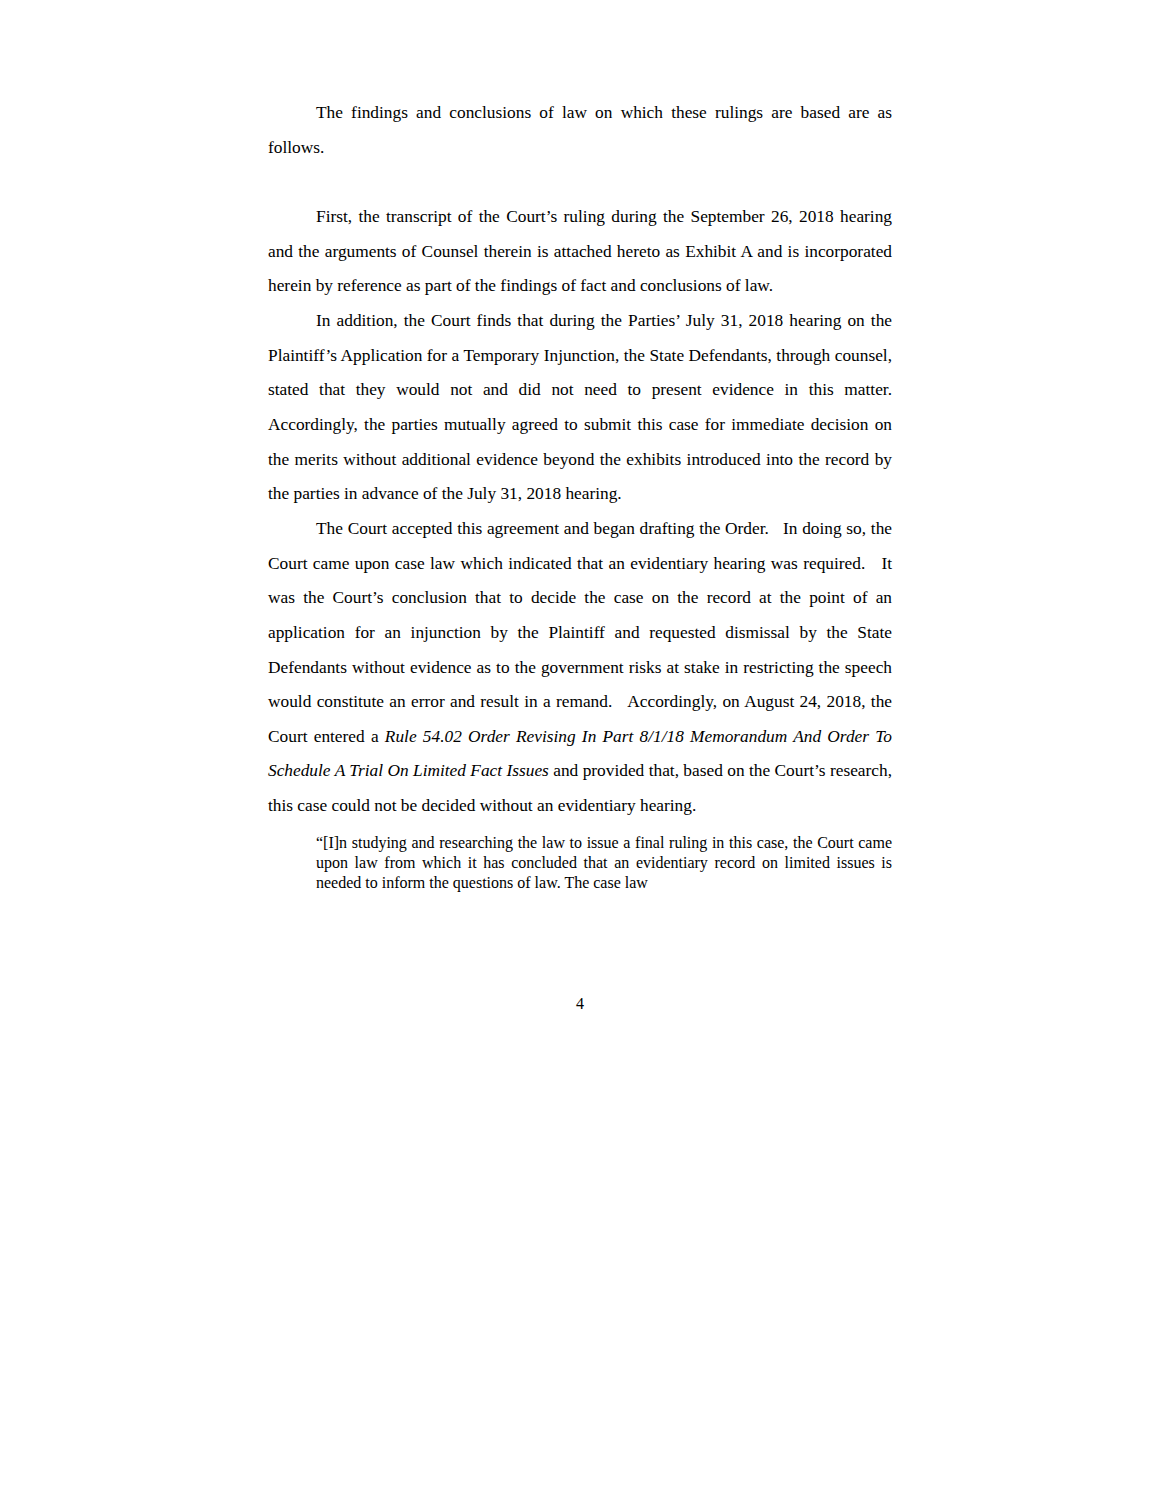The findings and conclusions of law on which these rulings are based are as follows.
First, the transcript of the Court’s ruling during the September 26, 2018 hearing and the arguments of Counsel therein is attached hereto as Exhibit A and is incorporated herein by reference as part of the findings of fact and conclusions of law.
In addition, the Court finds that during the Parties’ July 31, 2018 hearing on the Plaintiff’s Application for a Temporary Injunction, the State Defendants, through counsel, stated that they would not and did not need to present evidence in this matter. Accordingly, the parties mutually agreed to submit this case for immediate decision on the merits without additional evidence beyond the exhibits introduced into the record by the parties in advance of the July 31, 2018 hearing.
The Court accepted this agreement and began drafting the Order. In doing so, the Court came upon case law which indicated that an evidentiary hearing was required. It was the Court’s conclusion that to decide the case on the record at the point of an application for an injunction by the Plaintiff and requested dismissal by the State Defendants without evidence as to the government risks at stake in restricting the speech would constitute an error and result in a remand. Accordingly, on August 24, 2018, the Court entered a Rule 54.02 Order Revising In Part 8/1/18 Memorandum And Order To Schedule A Trial On Limited Fact Issues and provided that, based on the Court’s research, this case could not be decided without an evidentiary hearing.
“[I]n studying and researching the law to issue a final ruling in this case, the Court came upon law from which it has concluded that an evidentiary record on limited issues is needed to inform the questions of law. The case law
4